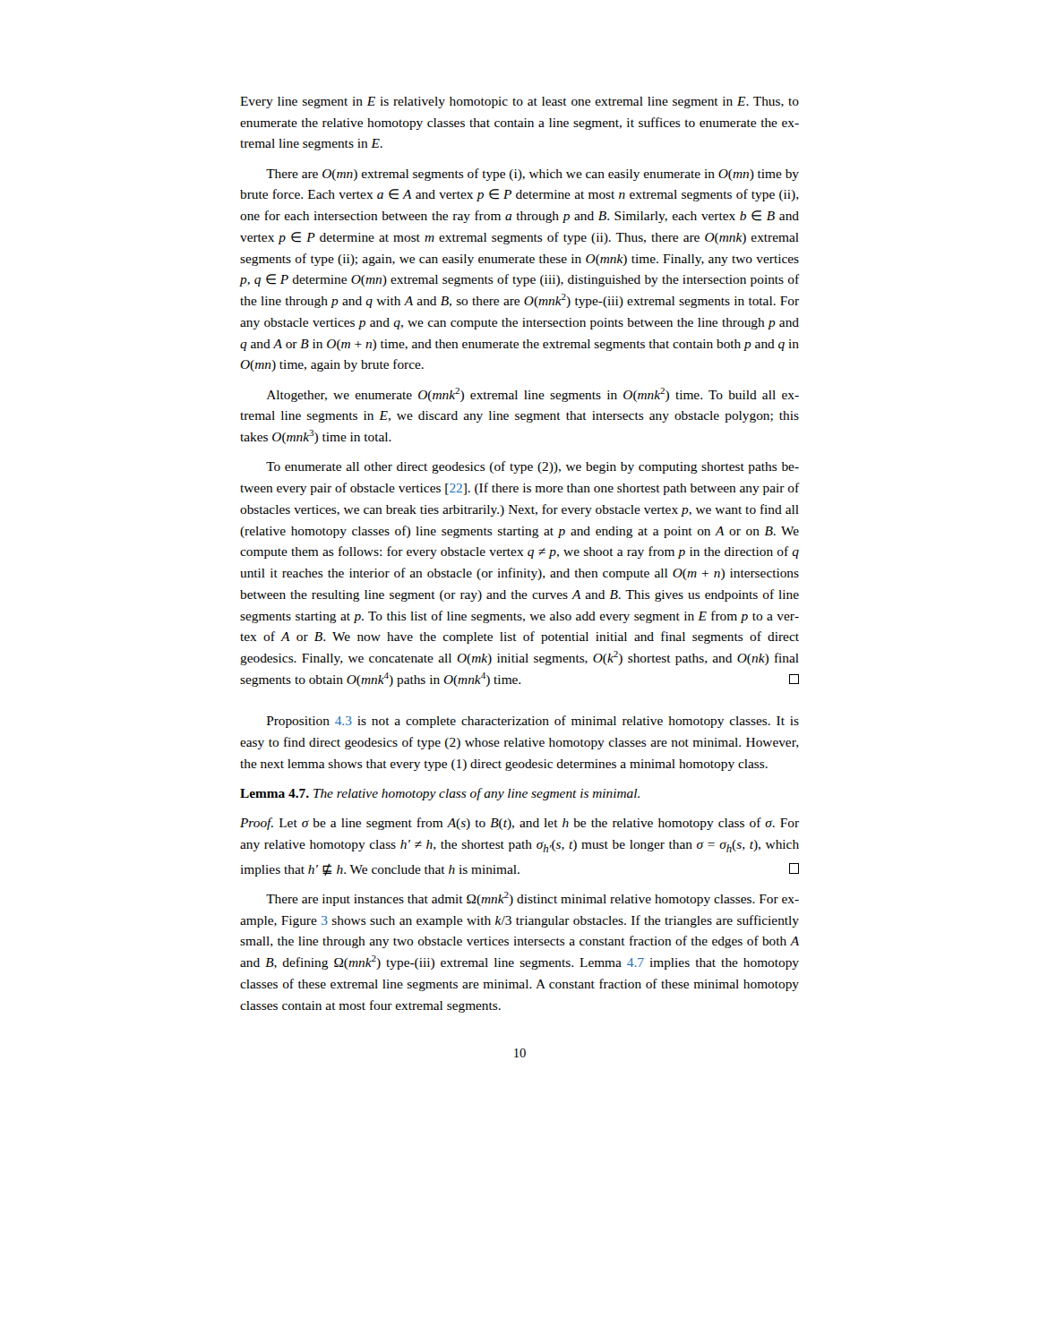Every line segment in E is relatively homotopic to at least one extremal line segment in E. Thus, to enumerate the relative homotopy classes that contain a line segment, it suffices to enumerate the extremal line segments in E.
There are O(mn) extremal segments of type (i), which we can easily enumerate in O(mn) time by brute force. Each vertex a ∈ A and vertex p ∈ P determine at most n extremal segments of type (ii), one for each intersection between the ray from a through p and B. Similarly, each vertex b ∈ B and vertex p ∈ P determine at most m extremal segments of type (ii). Thus, there are O(mnk) extremal segments of type (ii); again, we can easily enumerate these in O(mnk) time. Finally, any two vertices p, q ∈ P determine O(mn) extremal segments of type (iii), distinguished by the intersection points of the line through p and q with A and B, so there are O(mnk2) type-(iii) extremal segments in total. For any obstacle vertices p and q, we can compute the intersection points between the line through p and q and A or B in O(m + n) time, and then enumerate the extremal segments that contain both p and q in O(mn) time, again by brute force.
Altogether, we enumerate O(mnk2) extremal line segments in O(mnk2) time. To build all extremal line segments in E, we discard any line segment that intersects any obstacle polygon; this takes O(mnk3) time in total.
To enumerate all other direct geodesics (of type (2)), we begin by computing shortest paths between every pair of obstacle vertices [22]. (If there is more than one shortest path between any pair of obstacles vertices, we can break ties arbitrarily.) Next, for every obstacle vertex p, we want to find all (relative homotopy classes of) line segments starting at p and ending at a point on A or on B. We compute them as follows: for every obstacle vertex q ≠ p, we shoot a ray from p in the direction of q until it reaches the interior of an obstacle (or infinity), and then compute all O(m + n) intersections between the resulting line segment (or ray) and the curves A and B. This gives us endpoints of line segments starting at p. To this list of line segments, we also add every segment in E from p to a vertex of A or B. We now have the complete list of potential initial and final segments of direct geodesics. Finally, we concatenate all O(mk) initial segments, O(k2) shortest paths, and O(nk) final segments to obtain O(mnk4) paths in O(mnk4) time.
Proposition 4.3 is not a complete characterization of minimal relative homotopy classes. It is easy to find direct geodesics of type (2) whose relative homotopy classes are not minimal. However, the next lemma shows that every type (1) direct geodesic determines a minimal homotopy class.
Lemma 4.7. The relative homotopy class of any line segment is minimal.
Proof. Let σ be a line segment from A(s) to B(t), and let h be the relative homotopy class of σ. For any relative homotopy class h′ ≠ h, the shortest path σh′(s, t) must be longer than σ = σh(s, t), which implies that h′ ⋢ h. We conclude that h is minimal.
There are input instances that admit Ω(mnk2) distinct minimal relative homotopy classes. For example, Figure 3 shows such an example with k/3 triangular obstacles. If the triangles are sufficiently small, the line through any two obstacle vertices intersects a constant fraction of the edges of both A and B, defining Ω(mnk2) type-(iii) extremal line segments. Lemma 4.7 implies that the homotopy classes of these extremal line segments are minimal. A constant fraction of these minimal homotopy classes contain at most four extremal segments.
10